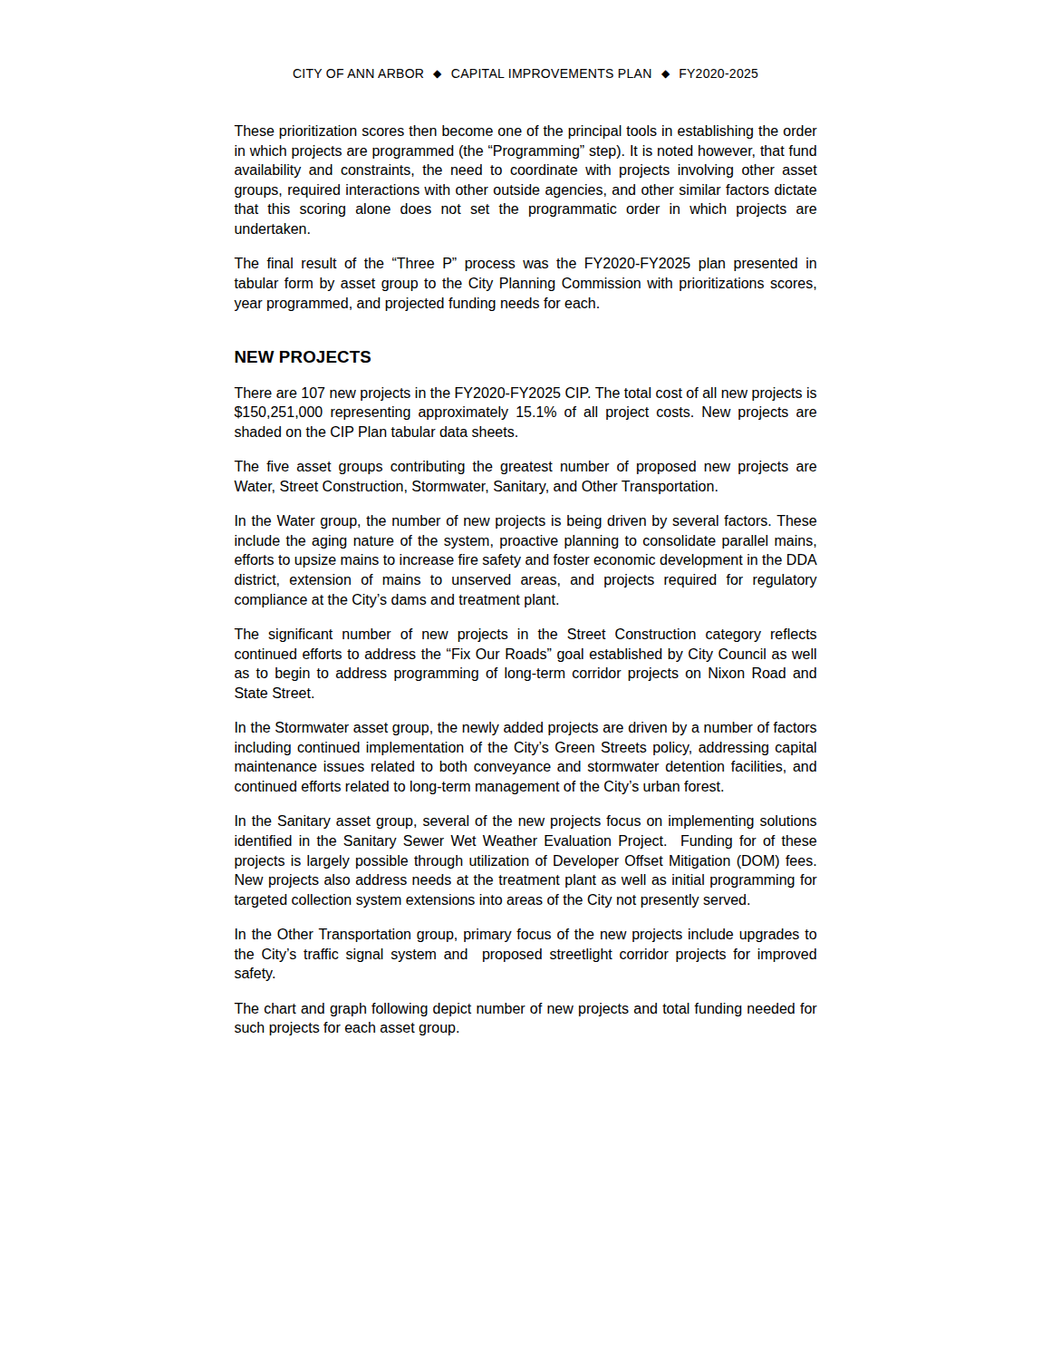CITY OF ANN ARBOR ◆ CAPITAL IMPROVEMENTS PLAN ◆ FY2020-2025
These prioritization scores then become one of the principal tools in establishing the order in which projects are programmed (the “Programming” step). It is noted however, that fund availability and constraints, the need to coordinate with projects involving other asset groups, required interactions with other outside agencies, and other similar factors dictate that this scoring alone does not set the programmatic order in which projects are undertaken.
The final result of the “Three P” process was the FY2020-FY2025 plan presented in tabular form by asset group to the City Planning Commission with prioritizations scores, year programmed, and projected funding needs for each.
NEW PROJECTS
There are 107 new projects in the FY2020-FY2025 CIP. The total cost of all new projects is $150,251,000 representing approximately 15.1% of all project costs. New projects are shaded on the CIP Plan tabular data sheets.
The five asset groups contributing the greatest number of proposed new projects are Water, Street Construction, Stormwater, Sanitary, and Other Transportation.
In the Water group, the number of new projects is being driven by several factors. These include the aging nature of the system, proactive planning to consolidate parallel mains, efforts to upsize mains to increase fire safety and foster economic development in the DDA district, extension of mains to unserved areas, and projects required for regulatory compliance at the City’s dams and treatment plant.
The significant number of new projects in the Street Construction category reflects continued efforts to address the “Fix Our Roads” goal established by City Council as well as to begin to address programming of long-term corridor projects on Nixon Road and State Street.
In the Stormwater asset group, the newly added projects are driven by a number of factors including continued implementation of the City’s Green Streets policy, addressing capital maintenance issues related to both conveyance and stormwater detention facilities, and continued efforts related to long-term management of the City’s urban forest.
In the Sanitary asset group, several of the new projects focus on implementing solutions identified in the Sanitary Sewer Wet Weather Evaluation Project. Funding for of these projects is largely possible through utilization of Developer Offset Mitigation (DOM) fees. New projects also address needs at the treatment plant as well as initial programming for targeted collection system extensions into areas of the City not presently served.
In the Other Transportation group, primary focus of the new projects include upgrades to the City’s traffic signal system and proposed streetlight corridor projects for improved safety.
The chart and graph following depict number of new projects and total funding needed for such projects for each asset group.